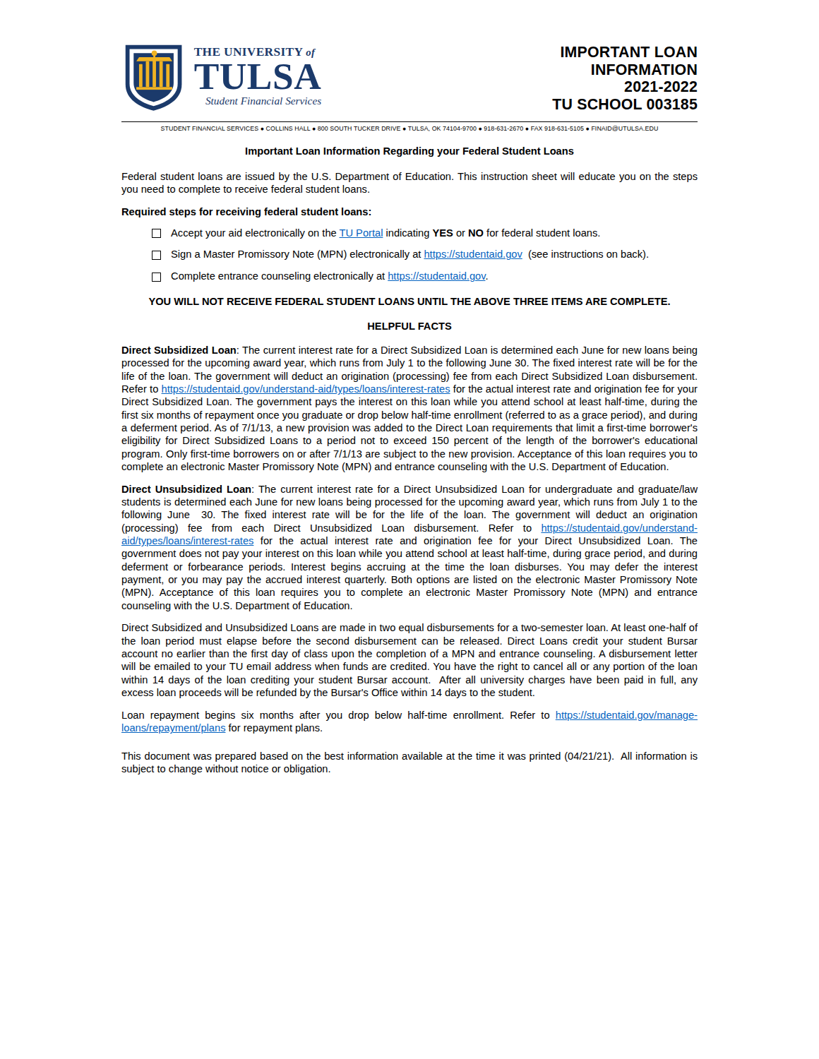THE UNIVERSITY of
TULSA
Student Financial Services
IMPORTANT LOAN
INFORMATION
2021-2022
TU SCHOOL 003185
STUDENT FINANCIAL SERVICES ● COLLINS HALL ● 800 SOUTH TUCKER DRIVE ● TULSA, OK 74104-9700 ● 918-631-2670 ● FAX 918-631-5105 ● FINAID@UTULSA.EDU
Important Loan Information Regarding your Federal Student Loans
Federal student loans are issued by the U.S. Department of Education. This instruction sheet will educate you on the steps you need to complete to receive federal student loans.
Required steps for receiving federal student loans:
Accept your aid electronically on the TU Portal indicating YES or NO for federal student loans.
Sign a Master Promissory Note (MPN) electronically at https://studentaid.gov (see instructions on back).
Complete entrance counseling electronically at https://studentaid.gov.
YOU WILL NOT RECEIVE FEDERAL STUDENT LOANS UNTIL THE ABOVE THREE ITEMS ARE COMPLETE.
HELPFUL FACTS
Direct Subsidized Loan: The current interest rate for a Direct Subsidized Loan is determined each June for new loans being processed for the upcoming award year, which runs from July 1 to the following June 30. The fixed interest rate will be for the life of the loan. The government will deduct an origination (processing) fee from each Direct Subsidized Loan disbursement. Refer to https://studentaid.gov/understand-aid/types/loans/interest-rates for the actual interest rate and origination fee for your Direct Subsidized Loan. The government pays the interest on this loan while you attend school at least half-time, during the first six months of repayment once you graduate or drop below half-time enrollment (referred to as a grace period), and during a deferment period. As of 7/1/13, a new provision was added to the Direct Loan requirements that limit a first-time borrower's eligibility for Direct Subsidized Loans to a period not to exceed 150 percent of the length of the borrower's educational program. Only first-time borrowers on or after 7/1/13 are subject to the new provision. Acceptance of this loan requires you to complete an electronic Master Promissory Note (MPN) and entrance counseling with the U.S. Department of Education.
Direct Unsubsidized Loan: The current interest rate for a Direct Unsubsidized Loan for undergraduate and graduate/law students is determined each June for new loans being processed for the upcoming award year, which runs from July 1 to the following June 30. The fixed interest rate will be for the life of the loan. The government will deduct an origination (processing) fee from each Direct Unsubsidized Loan disbursement. Refer to https://studentaid.gov/understand-aid/types/loans/interest-rates for the actual interest rate and origination fee for your Direct Unsubsidized Loan. The government does not pay your interest on this loan while you attend school at least half-time, during grace period, and during deferment or forbearance periods. Interest begins accruing at the time the loan disburses. You may defer the interest payment, or you may pay the accrued interest quarterly. Both options are listed on the electronic Master Promissory Note (MPN). Acceptance of this loan requires you to complete an electronic Master Promissory Note (MPN) and entrance counseling with the U.S. Department of Education.
Direct Subsidized and Unsubsidized Loans are made in two equal disbursements for a two-semester loan. At least one-half of the loan period must elapse before the second disbursement can be released. Direct Loans credit your student Bursar account no earlier than the first day of class upon the completion of a MPN and entrance counseling. A disbursement letter will be emailed to your TU email address when funds are credited. You have the right to cancel all or any portion of the loan within 14 days of the loan crediting your student Bursar account. After all university charges have been paid in full, any excess loan proceeds will be refunded by the Bursar's Office within 14 days to the student.
Loan repayment begins six months after you drop below half-time enrollment. Refer to https://studentaid.gov/manage-loans/repayment/plans for repayment plans.
This document was prepared based on the best information available at the time it was printed (04/21/21). All information is subject to change without notice or obligation.